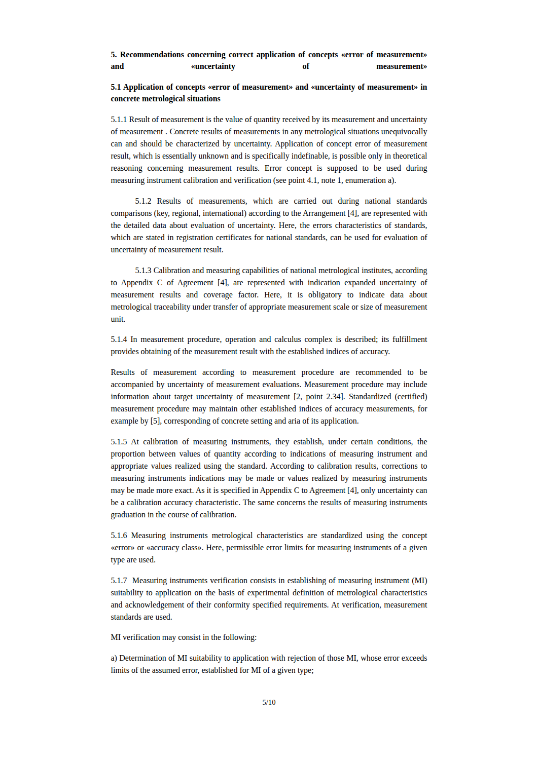5. Recommendations concerning correct application of concepts «error of measurement» and «uncertainty of measurement»
5.1 Application of concepts «error of measurement» and «uncertainty of measurement» in concrete metrological situations
5.1.1 Result of measurement is the value of quantity received by its measurement and uncertainty of measurement . Concrete results of measurements in any metrological situations unequivocally can and should be characterized by uncertainty. Application of concept error of measurement result, which is essentially unknown and is specifically indefinable, is possible only in theoretical reasoning concerning measurement results. Error concept is supposed to be used during measuring instrument calibration and verification (see point 4.1, note 1, enumeration a).
5.1.2 Results of measurements, which are carried out during national standards comparisons (key, regional, international) according to the Arrangement [4], are represented with the detailed data about evaluation of uncertainty. Here, the errors characteristics of standards, which are stated in registration certificates for national standards, can be used for evaluation of uncertainty of measurement result.
5.1.3 Calibration and measuring capabilities of national metrological institutes, according to Appendix C of Agreement [4], are represented with indication expanded uncertainty of measurement results and coverage factor. Here, it is obligatory to indicate data about metrological traceability under transfer of appropriate measurement scale or size of measurement unit.
5.1.4 In measurement procedure, operation and calculus complex is described; its fulfillment provides obtaining of the measurement result with the established indices of accuracy.
Results of measurement according to measurement procedure are recommended to be accompanied by uncertainty of measurement evaluations. Measurement procedure may include information about target uncertainty of measurement [2, point 2.34]. Standardized (certified) measurement procedure may maintain other established indices of accuracy measurements, for example by [5], corresponding of concrete setting and aria of its application.
5.1.5 At calibration of measuring instruments, they establish, under certain conditions, the proportion between values of quantity according to indications of measuring instrument and appropriate values realized using the standard. According to calibration results, corrections to measuring instruments indications may be made or values realized by measuring instruments may be made more exact. As it is specified in Appendix C to Agreement [4], only uncertainty can be a calibration accuracy characteristic. The same concerns the results of measuring instruments graduation in the course of calibration.
5.1.6 Measuring instruments metrological characteristics are standardized using the concept «error» or «accuracy class». Here, permissible error limits for measuring instruments of a given type are used.
5.1.7 Measuring instruments verification consists in establishing of measuring instrument (MI) suitability to application on the basis of experimental definition of metrological characteristics and acknowledgement of their conformity specified requirements. At verification, measurement standards are used.
MI verification may consist in the following:
a) Determination of MI suitability to application with rejection of those MI, whose error exceeds limits of the assumed error, established for MI of a given type;
5/10